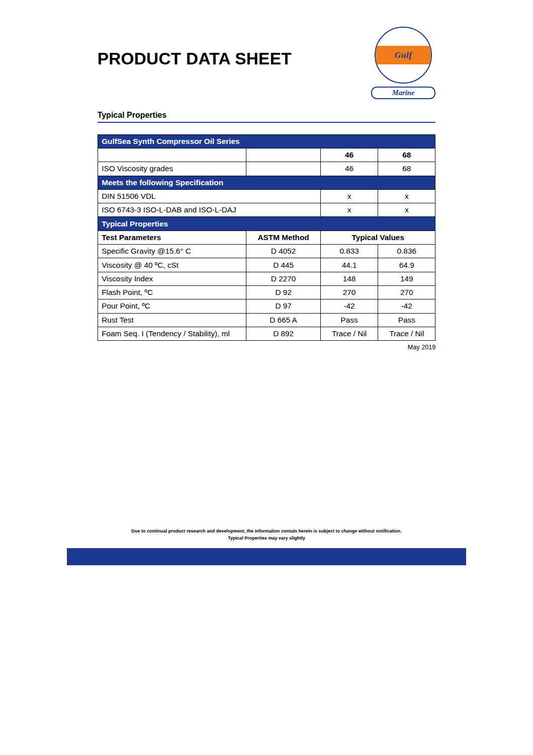PRODUCT DATA SHEET
Gulf
Marine
Typical Properties
| GulfSea Synth Compressor Oil Series |
| | | 46 | 68 |
| ISO Viscosity grades | | 46 | 68 |
| Meets the following Specification |
| DIN 51506 VDL | x | x |
| ISO 6743-3 ISO-L-DAB and ISO-L-DAJ | x | x |
| Typical Properties |
| Test Parameters | ASTM Method | Typical Values |
| Specific Gravity @15.6° C | D 4052 | 0.833 | 0.836 |
| Viscosity @ 40 ºC, cSt | D 445 | 44.1 | 64.9 |
| Viscosity Index | D 2270 | 148 | 149 |
| Flash Point, ºC | D 92 | 270 | 270 |
| Pour Point, ºC | D 97 | -42 | -42 |
| Rust Test | D 665 A | Pass | Pass |
| Foam Seq. I (Tendency / Stability), ml | D 892 | Trace / Nil | Trace / Nil |
May 2019
Due to continual product research and development, the information contain herein is subject to change without notification.
Typical Properties may vary slightly
Page 2 of 2